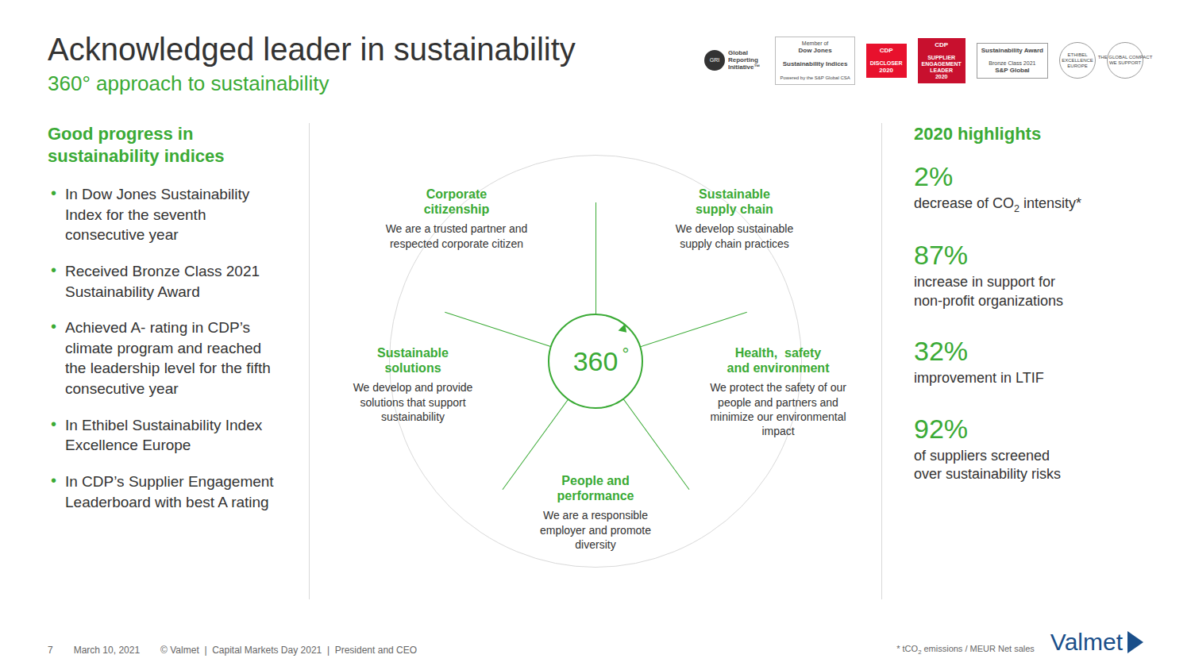Acknowledged leader in sustainability
360° approach to sustainability
GRI
Global Reporting Initiative™
Member of
Dow Jones
Sustainability Indices
Powered by the S&P Global CSA
CDP
DISCLOSER
2020
CDP
SUPPLIER
ENGAGEMENT
LEADER
2020
Sustainability Award
Bronze Class 2021
S&P Global
ETHIBEL
EXCELLENCE
EUROPE
THE GLOBAL COMPACT
WE SUPPORT
Good progress in
sustainability indices
In Dow Jones Sustainability Index for the seventh consecutive year
Received Bronze Class 2021 Sustainability Award
Achieved A- rating in CDP’s climate program and reached the leadership level for the fifth consecutive year
In Ethibel Sustainability Index Excellence Europe
In CDP’s Supplier Engagement Leaderboard with best A rating
360
Corporate
citizenship
We are a trusted partner and respected corporate citizen
Sustainable
supply chain
We develop sustainable supply chain practices
Sustainable
solutions
We develop and provide solutions that support sustainability
Health, safety
and environment
We protect the safety of our people and partners and minimize our environmental impact
People and
performance
We are a responsible employer and promote diversity
2020 highlights
2%
decrease of CO2 intensity*
87%
increase in support for
non-profit organizations
32%
improvement in LTIF
92%
of suppliers screened
over sustainability risks
7 March 10, 2021 © Valmet | Capital Markets Day 2021 | President and CEO
* tCO2 emissions / MEUR Net sales
Valmet